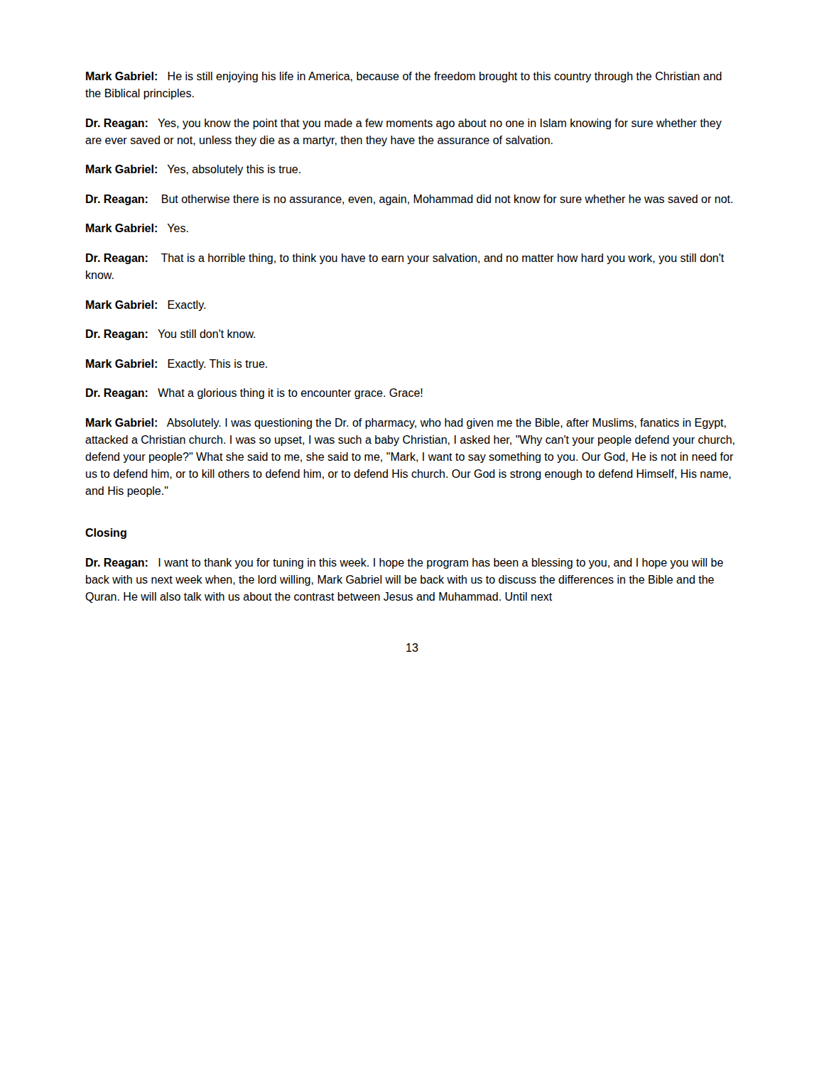Mark Gabriel: He is still enjoying his life in America, because of the freedom brought to this country through the Christian and the Biblical principles.
Dr. Reagan: Yes, you know the point that you made a few moments ago about no one in Islam knowing for sure whether they are ever saved or not, unless they die as a martyr, then they have the assurance of salvation.
Mark Gabriel: Yes, absolutely this is true.
Dr. Reagan: But otherwise there is no assurance, even, again, Mohammad did not know for sure whether he was saved or not.
Mark Gabriel: Yes.
Dr. Reagan: That is a horrible thing, to think you have to earn your salvation, and no matter how hard you work, you still don't know.
Mark Gabriel: Exactly.
Dr. Reagan: You still don't know.
Mark Gabriel: Exactly. This is true.
Dr. Reagan: What a glorious thing it is to encounter grace. Grace!
Mark Gabriel: Absolutely. I was questioning the Dr. of pharmacy, who had given me the Bible, after Muslims, fanatics in Egypt, attacked a Christian church. I was so upset, I was such a baby Christian, I asked her, "Why can't your people defend your church, defend your people?" What she said to me, she said to me, "Mark, I want to say something to you. Our God, He is not in need for us to defend him, or to kill others to defend him, or to defend His church. Our God is strong enough to defend Himself, His name, and His people."
Closing
Dr. Reagan: I want to thank you for tuning in this week. I hope the program has been a blessing to you, and I hope you will be back with us next week when, the lord willing, Mark Gabriel will be back with us to discuss the differences in the Bible and the Quran. He will also talk with us about the contrast between Jesus and Muhammad. Until next
13